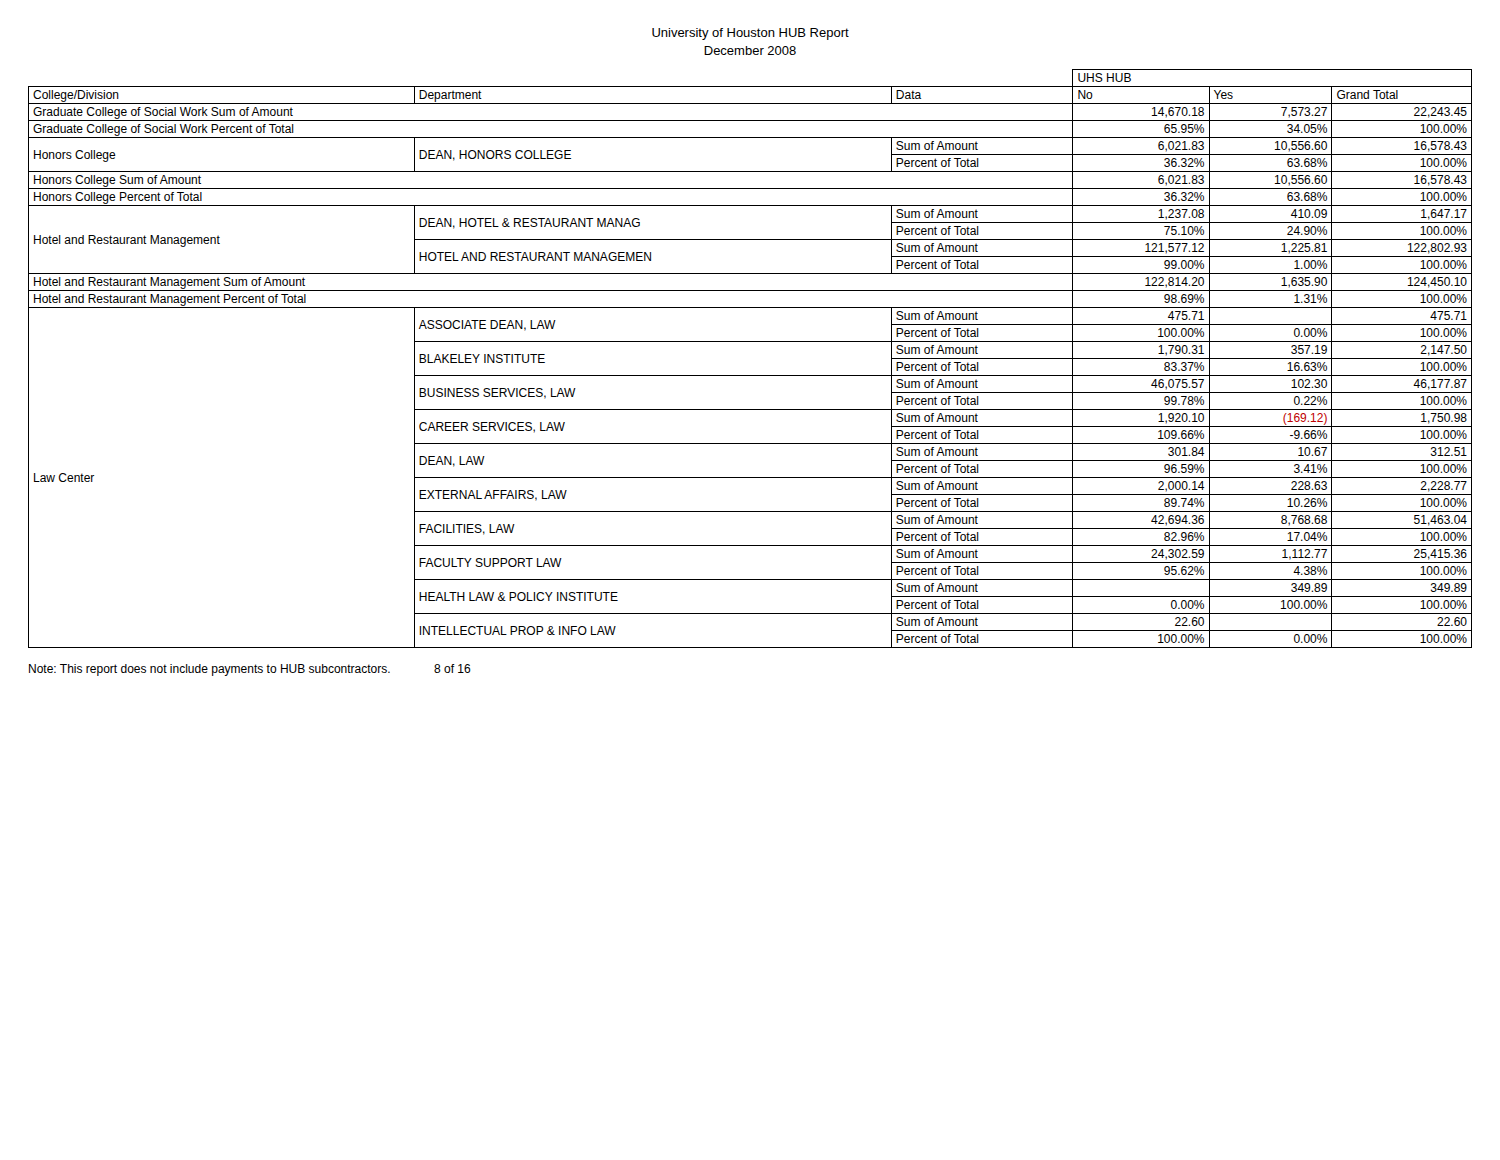University of Houston HUB Report
December 2008
| | | | UHS HUB |
| --- | --- | --- | --- |
| College/Division | Department | Data | No | Yes | Grand Total |
| Graduate College of Social Work Sum of Amount | 14,670.18 | 7,573.27 | 22,243.45 |
| Graduate College of Social Work Percent of Total | 65.95% | 34.05% | 100.00% |
| Honors College | DEAN, HONORS COLLEGE | Sum of Amount | 6,021.83 | 10,556.60 | 16,578.43 |
| Percent of Total | 36.32% | 63.68% | 100.00% |
| Honors College Sum of Amount | 6,021.83 | 10,556.60 | 16,578.43 |
| Honors College Percent of Total | 36.32% | 63.68% | 100.00% |
| Hotel and Restaurant Management | DEAN, HOTEL & RESTAURANT MANAG | Sum of Amount | 1,237.08 | 410.09 | 1,647.17 |
| Percent of Total | 75.10% | 24.90% | 100.00% |
| HOTEL AND RESTAURANT MANAGEMEN | Sum of Amount | 121,577.12 | 1,225.81 | 122,802.93 |
| Percent of Total | 99.00% | 1.00% | 100.00% |
| Hotel and Restaurant Management Sum of Amount | 122,814.20 | 1,635.90 | 124,450.10 |
| Hotel and Restaurant Management Percent of Total | 98.69% | 1.31% | 100.00% |
| Law Center | ASSOCIATE DEAN, LAW | Sum of Amount | 475.71 | | 475.71 |
| Percent of Total | 100.00% | 0.00% | 100.00% |
| BLAKELEY INSTITUTE | Sum of Amount | 1,790.31 | 357.19 | 2,147.50 |
| Percent of Total | 83.37% | 16.63% | 100.00% |
| BUSINESS SERVICES, LAW | Sum of Amount | 46,075.57 | 102.30 | 46,177.87 |
| Percent of Total | 99.78% | 0.22% | 100.00% |
| CAREER SERVICES, LAW | Sum of Amount | 1,920.10 | (169.12) | 1,750.98 |
| Percent of Total | 109.66% | -9.66% | 100.00% |
| DEAN, LAW | Sum of Amount | 301.84 | 10.67 | 312.51 |
| Percent of Total | 96.59% | 3.41% | 100.00% |
| EXTERNAL AFFAIRS, LAW | Sum of Amount | 2,000.14 | 228.63 | 2,228.77 |
| Percent of Total | 89.74% | 10.26% | 100.00% |
| FACILITIES, LAW | Sum of Amount | 42,694.36 | 8,768.68 | 51,463.04 |
| Percent of Total | 82.96% | 17.04% | 100.00% |
| FACULTY SUPPORT LAW | Sum of Amount | 24,302.59 | 1,112.77 | 25,415.36 |
| Percent of Total | 95.62% | 4.38% | 100.00% |
| HEALTH LAW & POLICY INSTITUTE | Sum of Amount | | 349.89 | 349.89 |
| Percent of Total | 0.00% | 100.00% | 100.00% |
| INTELLECTUAL PROP & INFO LAW | Sum of Amount | 22.60 | | 22.60 |
| Percent of Total | 100.00% | 0.00% | 100.00% |
Note: This report does not include payments to HUB subcontractors. 8 of 16